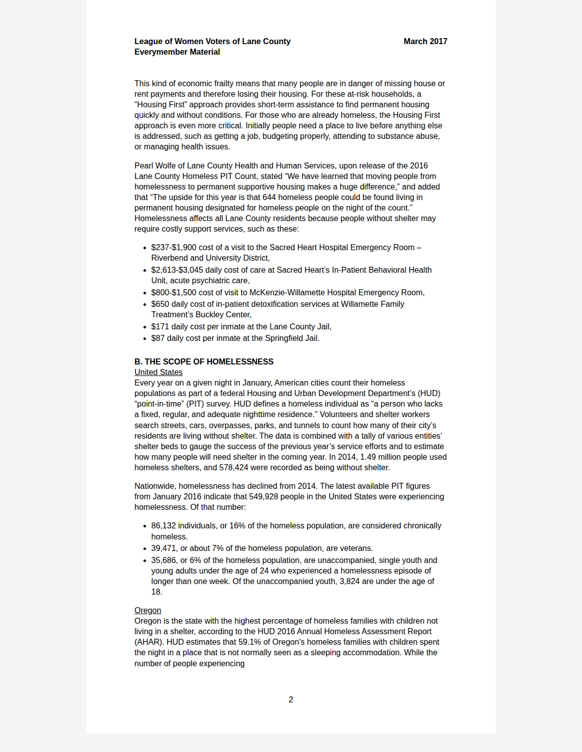League of Women Voters of Lane County
Everymember Material
March 2017
This kind of economic frailty means that many people are in danger of missing house or rent payments and therefore losing their housing. For these at-risk households, a “Housing First” approach provides short-term assistance to find permanent housing quickly and without conditions. For those who are already homeless, the Housing First approach is even more critical. Initially people need a place to live before anything else is addressed, such as getting a job, budgeting properly, attending to substance abuse, or managing health issues.
Pearl Wolfe of Lane County Health and Human Services, upon release of the 2016 Lane County Homeless PIT Count, stated “We have learned that moving people from homelessness to permanent supportive housing makes a huge difference,” and added that “The upside for this year is that 644 homeless people could be found living in permanent housing designated for homeless people on the night of the count.” Homelessness affects all Lane County residents because people without shelter may require costly support services, such as these:
$237-$1,900 cost of a visit to the Sacred Heart Hospital Emergency Room –Riverbend and University District,
$2,613-$3,045 daily cost of care at Sacred Heart’s In-Patient Behavioral Health Unit, acute psychiatric care,
$800-$1,500 cost of visit to McKenzie-Willamette Hospital Emergency Room,
$650 daily cost of in-patient detoxification services at Willamette Family Treatment’s Buckley Center,
$171 daily cost per inmate at the Lane County Jail,
$87 daily cost per inmate at the Springfield Jail.
B. THE SCOPE OF HOMELESSNESS
United States
Every year on a given night in January, American cities count their homeless populations as part of a federal Housing and Urban Development Department’s (HUD) “point-in-time” (PIT) survey. HUD defines a homeless individual as “a person who lacks a fixed, regular, and adequate nighttime residence.” Volunteers and shelter workers search streets, cars, overpasses, parks, and tunnels to count how many of their city’s residents are living without shelter. The data is combined with a tally of various entities’ shelter beds to gauge the success of the previous year’s service efforts and to estimate how many people will need shelter in the coming year. In 2014, 1.49 million people used homeless shelters, and 578,424 were recorded as being without shelter.
Nationwide, homelessness has declined from 2014. The latest available PIT figures from January 2016 indicate that 549,928 people in the United States were experiencing homelessness. Of that number:
86,132 individuals, or 16% of the homeless population, are considered chronically homeless.
39,471, or about 7% of the homeless population, are veterans.
35,686, or 6% of the homeless population, are unaccompanied, single youth and young adults under the age of 24 who experienced a homelessness episode of longer than one week. Of the unaccompanied youth, 3,824 are under the age of 18.
Oregon
Oregon is the state with the highest percentage of homeless families with children not living in a shelter, according to the HUD 2016 Annual Homeless Assessment Report (AHAR). HUD estimates that 59.1% of Oregon's homeless families with children spent the night in a place that is not normally seen as a sleeping accommodation. While the number of people experiencing
2